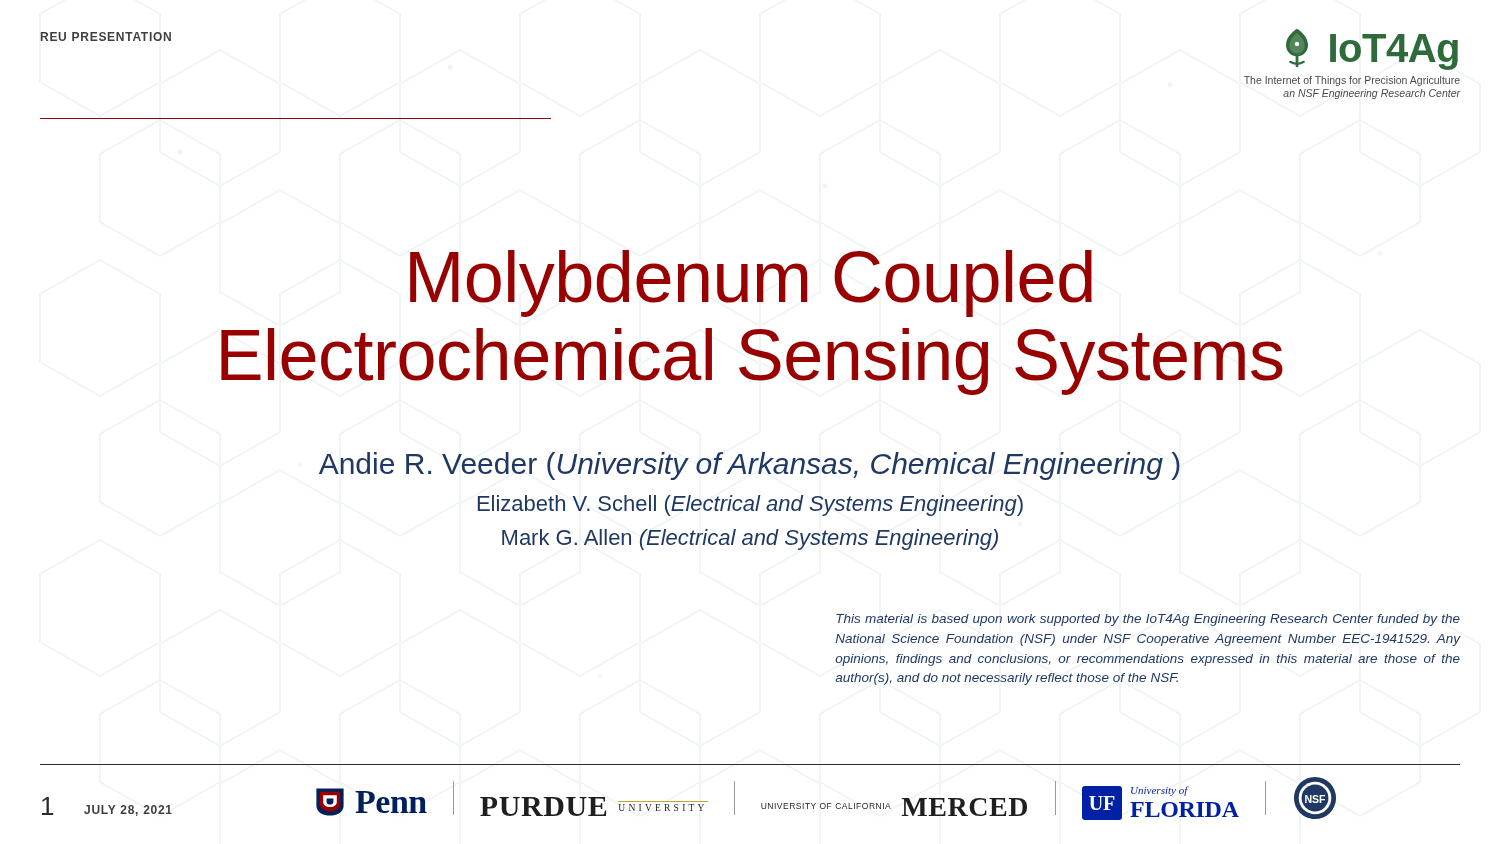REU Presentation
IoT4 Ag
The Internet of Things for Precision Agriculture
an NSF Engineering Research Center
Molybdenum Coupled
Electrochemical Sensing Systems
Andie R. Veeder (University of Arkansas, Chemical Engineering )
Elizabeth V. Schell (Electrical and Systems Engineering)
Mark G. Allen (Electrical and Systems Engineering)
This material is based upon work supported by the IoT4Ag Engineering Research Center funded by the National Science Foundation (NSF) under NSF Cooperative Agreement Number EEC-1941529. Any opinions, findings and conclusions, or recommendations expressed in this material are those of the author(s), and do not necessarily reflect those of the NSF.
1
July 28, 2021
Penn
PURDUE
UNIVERSITY
University of California
MERCED
UF
University of FLORIDA
NSF